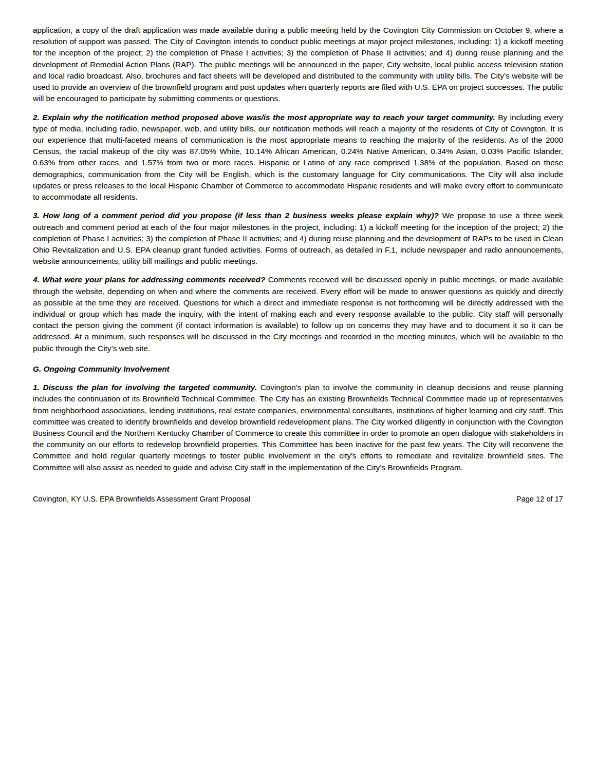application, a copy of the draft application was made available during a public meeting held by the Covington City Commission on October 9, where a resolution of support was passed. The City of Covington intends to conduct public meetings at major project milestones, including: 1) a kickoff meeting for the inception of the project; 2) the completion of Phase I activities; 3) the completion of Phase II activities; and 4) during reuse planning and the development of Remedial Action Plans (RAP). The public meetings will be announced in the paper, City website, local public access television station and local radio broadcast. Also, brochures and fact sheets will be developed and distributed to the community with utility bills. The City’s website will be used to provide an overview of the brownfield program and post updates when quarterly reports are filed with U.S. EPA on project successes. The public will be encouraged to participate by submitting comments or questions.
2. Explain why the notification method proposed above was/is the most appropriate way to reach your target community. By including every type of media, including radio, newspaper, web, and utility bills, our notification methods will reach a majority of the residents of City of Covington. It is our experience that multi-faceted means of communication is the most appropriate means to reaching the majority of the residents. As of the 2000 Census, the racial makeup of the city was 87.05% White, 10.14% African American, 0.24% Native American, 0.34% Asian, 0.03% Pacific Islander, 0.63% from other races, and 1.57% from two or more races. Hispanic or Latino of any race comprised 1.38% of the population. Based on these demographics, communication from the City will be English, which is the customary language for City communications. The City will also include updates or press releases to the local Hispanic Chamber of Commerce to accommodate Hispanic residents and will make every effort to communicate to accommodate all residents.
3. How long of a comment period did you propose (if less than 2 business weeks please explain why)? We propose to use a three week outreach and comment period at each of the four major milestones in the project, including: 1) a kickoff meeting for the inception of the project; 2) the completion of Phase I activities; 3) the completion of Phase II activities; and 4) during reuse planning and the development of RAPs to be used in Clean Ohio Revitalization and U.S. EPA cleanup grant funded activities. Forms of outreach, as detailed in F.1, include newspaper and radio announcements, website announcements, utility bill mailings and public meetings.
4. What were your plans for addressing comments received? Comments received will be discussed openly in public meetings, or made available through the website, depending on when and where the comments are received. Every effort will be made to answer questions as quickly and directly as possible at the time they are received. Questions for which a direct and immediate response is not forthcoming will be directly addressed with the individual or group which has made the inquiry, with the intent of making each and every response available to the public. City staff will personally contact the person giving the comment (if contact information is available) to follow up on concerns they may have and to document it so it can be addressed. At a minimum, such responses will be discussed in the City meetings and recorded in the meeting minutes, which will be available to the public through the City’s web site.
G. Ongoing Community Involvement
1. Discuss the plan for involving the targeted community. Covington’s plan to involve the community in cleanup decisions and reuse planning includes the continuation of its Brownfield Technical Committee. The City has an existing Brownfields Technical Committee made up of representatives from neighborhood associations, lending institutions, real estate companies, environmental consultants, institutions of higher learning and city staff. This committee was created to identify brownfields and develop brownfield redevelopment plans. The City worked diligently in conjunction with the Covington Business Council and the Northern Kentucky Chamber of Commerce to create this committee in order to promote an open dialogue with stakeholders in the community on our efforts to redevelop brownfield properties. This Committee has been inactive for the past few years. The City will reconvene the Committee and hold regular quarterly meetings to foster public involvement in the city's efforts to remediate and revitalize brownfield sites. The Committee will also assist as needed to guide and advise City staff in the implementation of the City’s Brownfields Program.
Covington, KY U.S. EPA Brownfields Assessment Grant Proposal Page 12 of 17